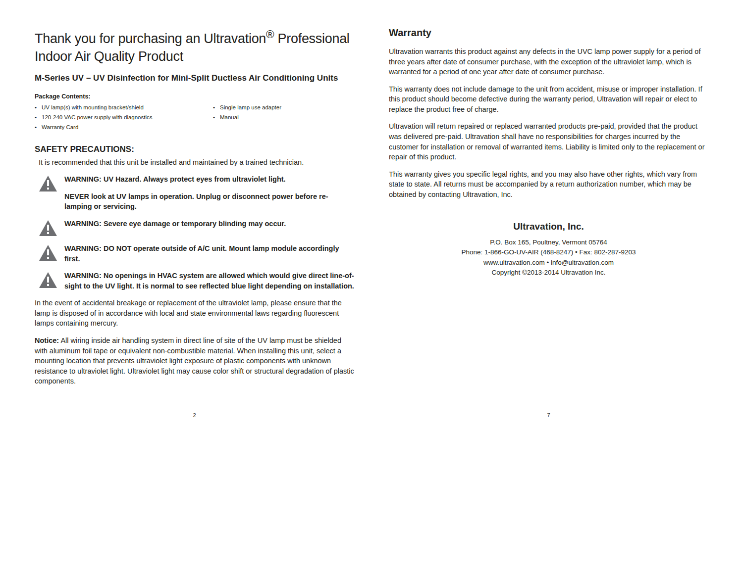Thank you for purchasing an Ultravation® Professional Indoor Air Quality Product
M-Series UV – UV Disinfection for Mini-Split Ductless Air Conditioning Units
Package Contents:
UV lamp(s) with mounting bracket/shield
120-240 VAC power supply with diagnostics
Warranty Card
Single lamp use adapter
Manual
SAFETY PRECAUTIONS:
It is recommended that this unit be installed and maintained by a trained technician.
WARNING: UV Hazard. Always protect eyes from ultraviolet light.
NEVER look at UV lamps in operation. Unplug or disconnect power before re-lamping or servicing.
WARNING: Severe eye damage or temporary blinding may occur.
WARNING: DO NOT operate outside of A/C unit. Mount lamp module accordingly first.
WARNING: No openings in HVAC system are allowed which would give direct line-of-sight to the UV light. It is normal to see reflected blue light depending on installation.
In the event of accidental breakage or replacement of the ultraviolet lamp, please ensure that the lamp is disposed of in accordance with local and state environmental laws regarding fluorescent lamps containing mercury.
Notice: All wiring inside air handling system in direct line of site of the UV lamp must be shielded with aluminum foil tape or equivalent non-combustible material. When installing this unit, select a mounting location that prevents ultraviolet light exposure of plastic components with unknown resistance to ultraviolet light. Ultraviolet light may cause color shift or structural degradation of plastic components.
2
Warranty
Ultravation warrants this product against any defects in the UVC lamp power supply for a period of three years after date of consumer purchase, with the exception of the ultraviolet lamp, which is warranted for a period of one year after date of consumer purchase.
This warranty does not include damage to the unit from accident, misuse or improper installation. If this product should become defective during the warranty period, Ultravation will repair or elect to replace the product free of charge.
Ultravation will return repaired or replaced warranted products pre-paid, provided that the product was delivered pre-paid. Ultravation shall have no responsibilities for charges incurred by the customer for installation or removal of warranted items. Liability is limited only to the replacement or repair of this product.
This warranty gives you specific legal rights, and you may also have other rights, which vary from state to state. All returns must be accompanied by a return authorization number, which may be obtained by contacting Ultravation, Inc.
Ultravation, Inc.
P.O. Box 165, Poultney, Vermont 05764
Phone: 1-866-GO-UV-AIR (468-8247) • Fax: 802-287-9203
www.ultravation.com • info@ultravation.com
Copyright ©2013-2014 Ultravation Inc.
7